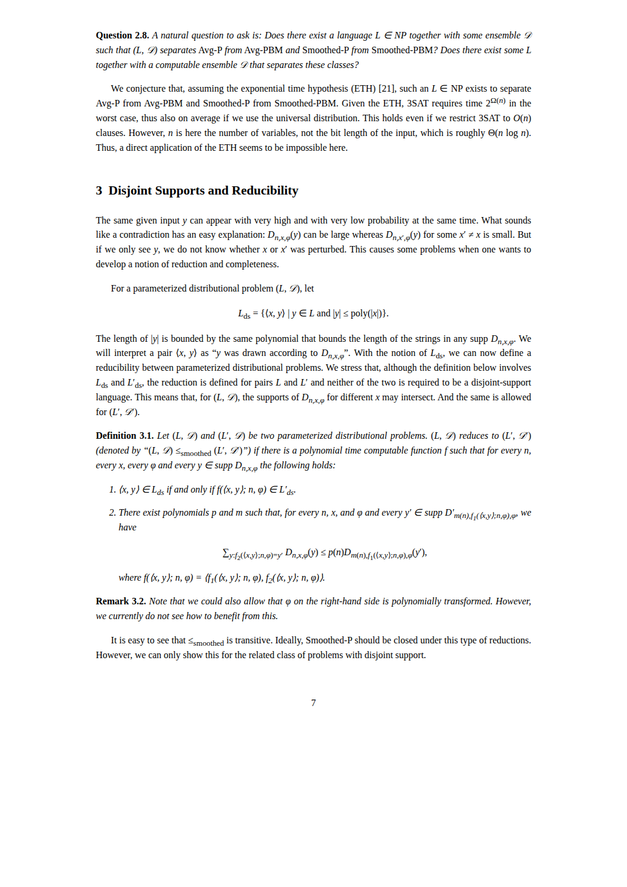Question 2.8. A natural question to ask is: Does there exist a language L ∈ NP together with some ensemble 𝒟 such that (L, 𝒟) separates Avg-P from Avg-PBM and Smoothed-P from Smoothed-PBM? Does there exist some L together with a computable ensemble 𝒟 that separates these classes?
We conjecture that, assuming the exponential time hypothesis (ETH) [21], such an L ∈ NP exists to separate Avg-P from Avg-PBM and Smoothed-P from Smoothed-PBM. Given the ETH, 3SAT requires time 2Ω(n) in the worst case, thus also on average if we use the universal distribution. This holds even if we restrict 3SAT to O(n) clauses. However, n is here the number of variables, not the bit length of the input, which is roughly Θ(n log n). Thus, a direct application of the ETH seems to be impossible here.
3 Disjoint Supports and Reducibility
The same given input y can appear with very high and with very low probability at the same time. What sounds like a contradiction has an easy explanation: Dn,x,φ(y) can be large whereas Dn,x′,φ(y) for some x′ ≠ x is small. But if we only see y, we do not know whether x or x′ was perturbed. This causes some problems when one wants to develop a notion of reduction and completeness.
For a parameterized distributional problem (L, 𝒟), let
Lds = {⟨x, y⟩ | y ∈ L and |y| ≤ poly(|x|)}.
The length of |y| is bounded by the same polynomial that bounds the length of the strings in any supp Dn,x,φ. We will interpret a pair ⟨x, y⟩ as “y was drawn according to Dn,x,φ”. With the notion of Lds, we can now define a reducibility between parameterized distributional problems. We stress that, although the definition below involves Lds and L′ds, the reduction is defined for pairs L and L′ and neither of the two is required to be a disjoint-support language. This means that, for (L, 𝒟), the supports of Dn,x,φ for different x may intersect. And the same is allowed for (L′, 𝒟′).
Definition 3.1. Let (L, 𝒟) and (L′, 𝒟) be two parameterized distributional problems. (L, 𝒟) reduces to (L′, 𝒟′) (denoted by “(L, 𝒟) ≤smoothed (L′, 𝒟′)”) if there is a polynomial time computable function f such that for every n, every x, every φ and every y ∈ supp Dn,x,φ the following holds:
⟨x, y⟩ ∈ Lds if and only if f(⟨x, y⟩; n, φ) ∈ L′ds.
There exist polynomials p and m such that, for every n, x, and φ and every y′ ∈ supp D′m(n),f1(⟨x,y⟩;n,φ),φ, we have
∑y:f2(⟨x,y⟩;n,φ)=y′ Dn,x,φ(y) ≤ p(n)Dm(n),f1(⟨x,y⟩;n,φ),φ(y′),
where f(⟨x, y⟩; n, φ) = ⟨f1(⟨x, y⟩; n, φ), f2(⟨x, y⟩; n, φ)⟩.
Remark 3.2. Note that we could also allow that φ on the right-hand side is polynomially transformed. However, we currently do not see how to benefit from this.
It is easy to see that ≤smoothed is transitive. Ideally, Smoothed-P should be closed under this type of reductions. However, we can only show this for the related class of problems with disjoint support.
7